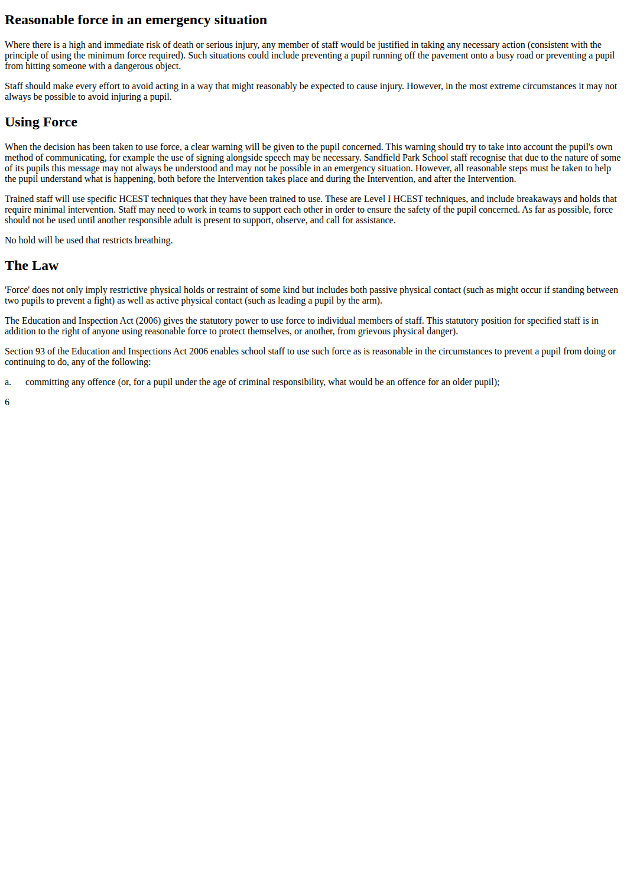Reasonable force in an emergency situation
Where there is a high and immediate risk of death or serious injury, any member of staff would be justified in taking any necessary action (consistent with the principle of using the minimum force required). Such situations could include preventing a pupil running off the pavement onto a busy road or preventing a pupil from hitting someone with a dangerous object.
Staff should make every effort to avoid acting in a way that might reasonably be expected to cause injury. However, in the most extreme circumstances it may not always be possible to avoid injuring a pupil.
Using Force
When the decision has been taken to use force, a clear warning will be given to the pupil concerned. This warning should try to take into account the pupil's own method of communicating, for example the use of signing alongside speech may be necessary. Sandfield Park School staff recognise that due to the nature of some of its pupils this message may not always be understood and may not be possible in an emergency situation. However, all reasonable steps must be taken to help the pupil understand what is happening, both before the Intervention takes place and during the Intervention, and after the Intervention.
Trained staff will use specific HCEST techniques that they have been trained to use. These are Level I HCEST techniques, and include breakaways and holds that require minimal intervention. Staff may need to work in teams to support each other in order to ensure the safety of the pupil concerned. As far as possible, force should not be used until another responsible adult is present to support, observe, and call for assistance.
No hold will be used that restricts breathing.
The Law
'Force' does not only imply restrictive physical holds or restraint of some kind but includes both passive physical contact (such as might occur if standing between two pupils to prevent a fight) as well as active physical contact (such as leading a pupil by the arm).
The Education and Inspection Act (2006) gives the statutory power to use force to individual members of staff. This statutory position for specified staff is in addition to the right of anyone using reasonable force to protect themselves, or another, from grievous physical danger).
Section 93 of the Education and Inspections Act 2006 enables school staff to use such force as is reasonable in the circumstances to prevent a pupil from doing or continuing to do, any of the following:
a. committing any offence (or, for a pupil under the age of criminal responsibility, what would be an offence for an older pupil);
6